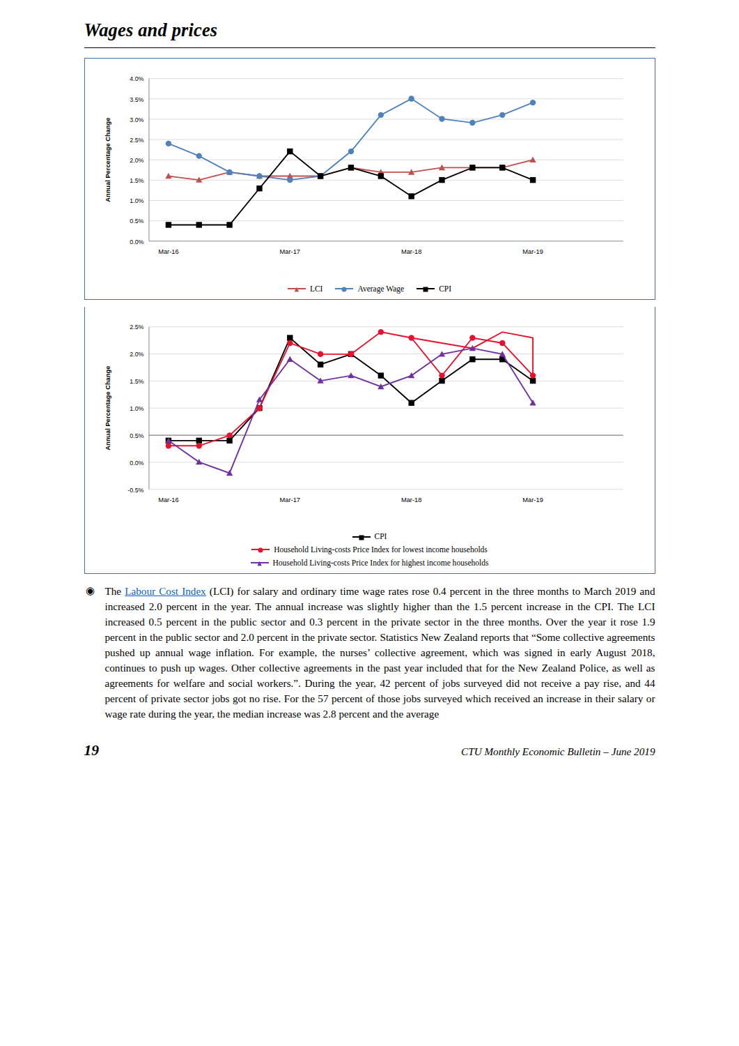Wages and prices
4.0% 3.5% 3.0% 2.5% 2.0% 1.5% 1.0% 0.5% 0.0% Annual Percentage Change Mar-16 Mar-17 Mar-18 Mar-19
LCI Average Wage CPI
2.5% 2.0% 1.5% 1.0% 0.5% 0.0% -0.5% Annual Percentage Change Mar-16 Mar-17 Mar-18 Mar-19
CPI Household Living-costs Price Index for lowest income households Household Living-costs Price Index for highest income households
The Labour Cost Index (LCI) for salary and ordinary time wage rates rose 0.4 percent in the three months to March 2019 and increased 2.0 percent in the year. The annual increase was slightly higher than the 1.5 percent increase in the CPI. The LCI increased 0.5 percent in the public sector and 0.3 percent in the private sector in the three months. Over the year it rose 1.9 percent in the public sector and 2.0 percent in the private sector. Statistics New Zealand reports that “Some collective agreements pushed up annual wage inflation. For example, the nurses’ collective agreement, which was signed in early August 2018, continues to push up wages. Other collective agreements in the past year included that for the New Zealand Police, as well as agreements for welfare and social workers.”. During the year, 42 percent of jobs surveyed did not receive a pay rise, and 44 percent of private sector jobs got no rise. For the 57 percent of those jobs surveyed which received an increase in their salary or wage rate during the year, the median increase was 2.8 percent and the average
19
CTU Monthly Economic Bulletin – June 2019